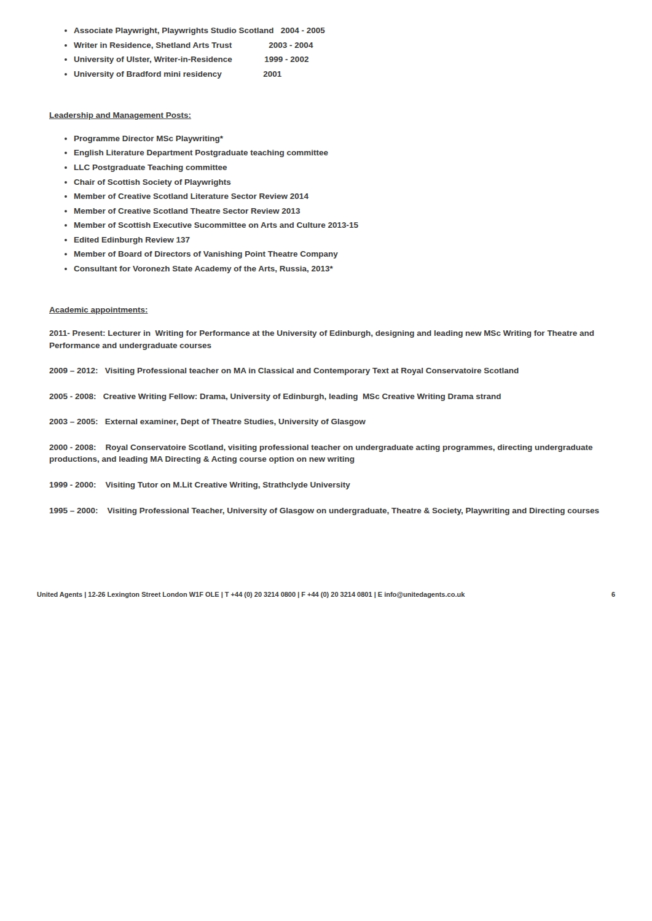Associate Playwright, Playwrights Studio Scotland 2004 - 2005
Writer in Residence, Shetland Arts Trust 2003 - 2004
University of Ulster, Writer-in-Residence 1999 - 2002
University of Bradford mini residency 2001
Leadership and Management Posts:
Programme Director MSc Playwriting*
English Literature Department Postgraduate teaching committee
LLC Postgraduate Teaching committee
Chair of Scottish Society of Playwrights
Member of Creative Scotland Literature Sector Review 2014
Member of Creative Scotland Theatre Sector Review 2013
Member of Scottish Executive Sucommittee on Arts and Culture 2013-15
Edited Edinburgh Review 137
Member of Board of Directors of Vanishing Point Theatre Company
Consultant for Voronezh State Academy of the Arts, Russia, 2013*
Academic appointments:
2011- Present: Lecturer in Writing for Performance at the University of Edinburgh, designing and leading new MSc Writing for Theatre and Performance and undergraduate courses
2009 – 2012: Visiting Professional teacher on MA in Classical and Contemporary Text at Royal Conservatoire Scotland
2005 - 2008: Creative Writing Fellow: Drama, University of Edinburgh, leading MSc Creative Writing Drama strand
2003 – 2005: External examiner, Dept of Theatre Studies, University of Glasgow
2000 - 2008: Royal Conservatoire Scotland, visiting professional teacher on undergraduate acting programmes, directing undergraduate productions, and leading MA Directing & Acting course option on new writing
1999 - 2000: Visiting Tutor on M.Lit Creative Writing, Strathclyde University
1995 – 2000: Visiting Professional Teacher, University of Glasgow on undergraduate, Theatre & Society, Playwriting and Directing courses
United Agents | 12-26 Lexington Street London W1F OLE | T +44 (0) 20 3214 0800 | F +44 (0) 20 3214 0801 | E info@unitedagents.co.uk 6